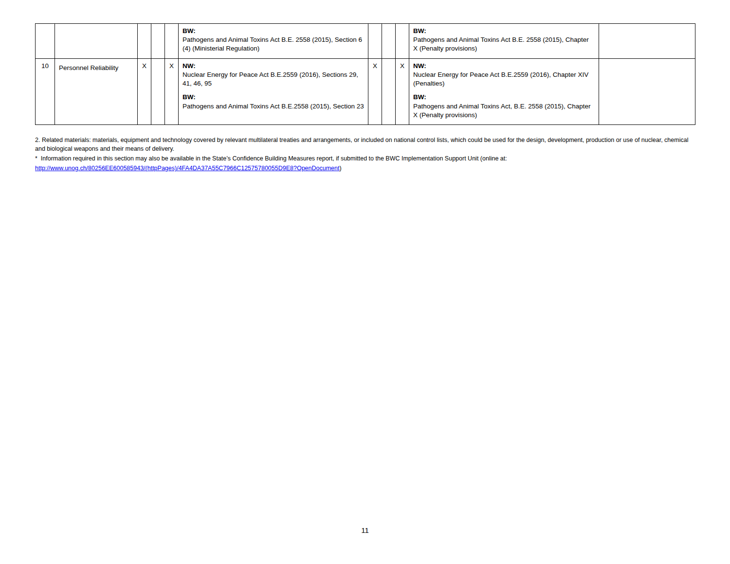| | | | | | BW: Pathogens and Animal Toxins Act B.E. 2558 (2015), Section 6 (4) (Ministerial Regulation) | | | | BW: Pathogens and Animal Toxins Act B.E. 2558 (2015), Chapter X (Penalty provisions) | |
| 10 | Personnel Reliability | X | | X | NW: Nuclear Energy for Peace Act B.E.2559 (2016), Sections 29, 41, 46, 95 BW: Pathogens and Animal Toxins Act B.E.2558 (2015), Section 23 | X | | X | NW: Nuclear Energy for Peace Act B.E.2559 (2016), Chapter XIV (Penalties) BW: Pathogens and Animal Toxins Act, B.E. 2558 (2015), Chapter X (Penalty provisions) | |
2. Related materials: materials, equipment and technology covered by relevant multilateral treaties and arrangements, or included on national control lists, which could be used for the design, development, production or use of nuclear, chemical and biological weapons and their means of delivery.
* Information required in this section may also be available in the State’s Confidence Building Measures report, if submitted to the BWC Implementation Support Unit (online at:
http://www.unog.ch/80256EE600585943/(httpPages)/4FA4DA37A55C7966C12575780055D9E8?OpenDocument)
11